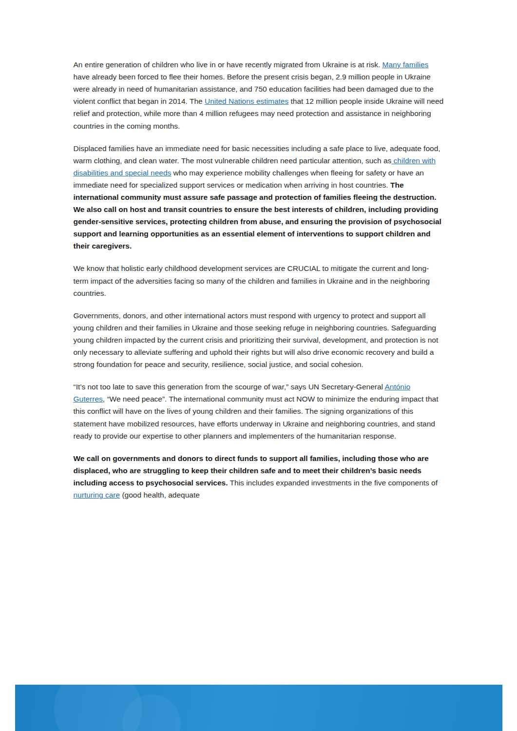An entire generation of children who live in or have recently migrated from Ukraine is at risk. Many families have already been forced to flee their homes. Before the present crisis began, 2.9 million people in Ukraine were already in need of humanitarian assistance, and 750 education facilities had been damaged due to the violent conflict that began in 2014. The United Nations estimates that 12 million people inside Ukraine will need relief and protection, while more than 4 million refugees may need protection and assistance in neighboring countries in the coming months.
Displaced families have an immediate need for basic necessities including a safe place to live, adequate food, warm clothing, and clean water. The most vulnerable children need particular attention, such as children with disabilities and special needs who may experience mobility challenges when fleeing for safety or have an immediate need for specialized support services or medication when arriving in host countries. The international community must assure safe passage and protection of families fleeing the destruction. We also call on host and transit countries to ensure the best interests of children, including providing gender-sensitive services, protecting children from abuse, and ensuring the provision of psychosocial support and learning opportunities as an essential element of interventions to support children and their caregivers.
We know that holistic early childhood development services are CRUCIAL to mitigate the current and long-term impact of the adversities facing so many of the children and families in Ukraine and in the neighboring countries.
Governments, donors, and other international actors must respond with urgency to protect and support all young children and their families in Ukraine and those seeking refuge in neighboring countries. Safeguarding young children impacted by the current crisis and prioritizing their survival, development, and protection is not only necessary to alleviate suffering and uphold their rights but will also drive economic recovery and build a strong foundation for peace and security, resilience, social justice, and social cohesion.
“It’s not too late to save this generation from the scourge of war,” says UN Secretary-General António Guterres, “We need peace”. The international community must act NOW to minimize the enduring impact that this conflict will have on the lives of young children and their families. The signing organizations of this statement have mobilized resources, have efforts underway in Ukraine and neighboring countries, and stand ready to provide our expertise to other planners and implementers of the humanitarian response.
We call on governments and donors to direct funds to support all families, including those who are displaced, who are struggling to keep their children safe and to meet their children’s basic needs including access to psychosocial services. This includes expanded investments in the five components of nurturing care (good health, adequate